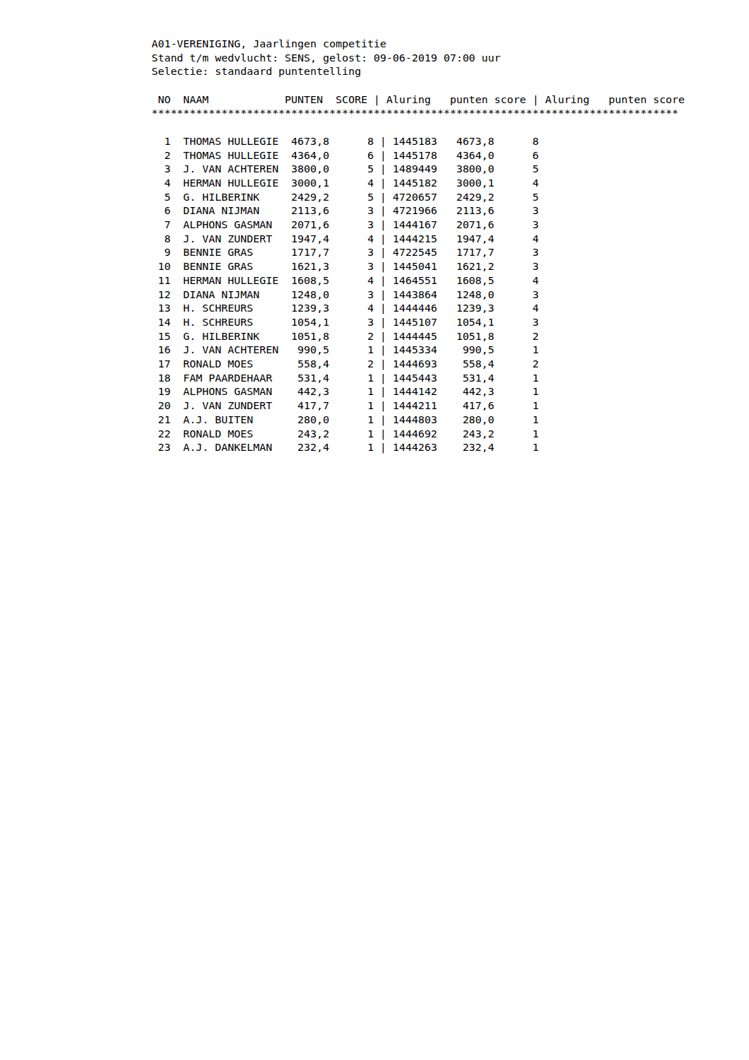A01-VERENIGING, Jaarlingen competitie
    Stand t/m wedvlucht: SENS, gelost: 09-06-2019 07:00 uur
    Selectie: standaard puntentelling

     NO  NAAM            PUNTEN  SCORE | Aluring   punten score | Aluring   punten score
    ***********************************************************************************

      1  THOMAS HULLEGIE  4673,8      8 | 1445183   4673,8      8
      2  THOMAS HULLEGIE  4364,0      6 | 1445178   4364,0      6
      3  J. VAN ACHTEREN  3800,0      5 | 1489449   3800,0      5
      4  HERMAN HULLEGIE  3000,1      4 | 1445182   3000,1      4
      5  G. HILBERINK     2429,2      5 | 4720657   2429,2      5
      6  DIANA NIJMAN     2113,6      3 | 4721966   2113,6      3
      7  ALPHONS GASMAN   2071,6      3 | 1444167   2071,6      3
      8  J. VAN ZUNDERT   1947,4      4 | 1444215   1947,4      4
      9  BENNIE GRAS      1717,7      3 | 4722545   1717,7      3
     10  BENNIE GRAS      1621,3      3 | 1445041   1621,2      3
     11  HERMAN HULLEGIE  1608,5      4 | 1464551   1608,5      4
     12  DIANA NIJMAN     1248,0      3 | 1443864   1248,0      3
     13  H. SCHREURS      1239,3      4 | 1444446   1239,3      4
     14  H. SCHREURS      1054,1      3 | 1445107   1054,1      3
     15  G. HILBERINK     1051,8      2 | 1444445   1051,8      2
     16  J. VAN ACHTEREN   990,5      1 | 1445334    990,5      1
     17  RONALD MOES       558,4      2 | 1444693    558,4      2
     18  FAM PAARDEHAAR    531,4      1 | 1445443    531,4      1
     19  ALPHONS GASMAN    442,3      1 | 1444142    442,3      1
     20  J. VAN ZUNDERT    417,7      1 | 1444211    417,6      1
     21  A.J. BUITEN       280,0      1 | 1444803    280,0      1
     22  RONALD MOES       243,2      1 | 1444692    243,2      1
     23  A.J. DANKELMAN    232,4      1 | 1444263    232,4      1